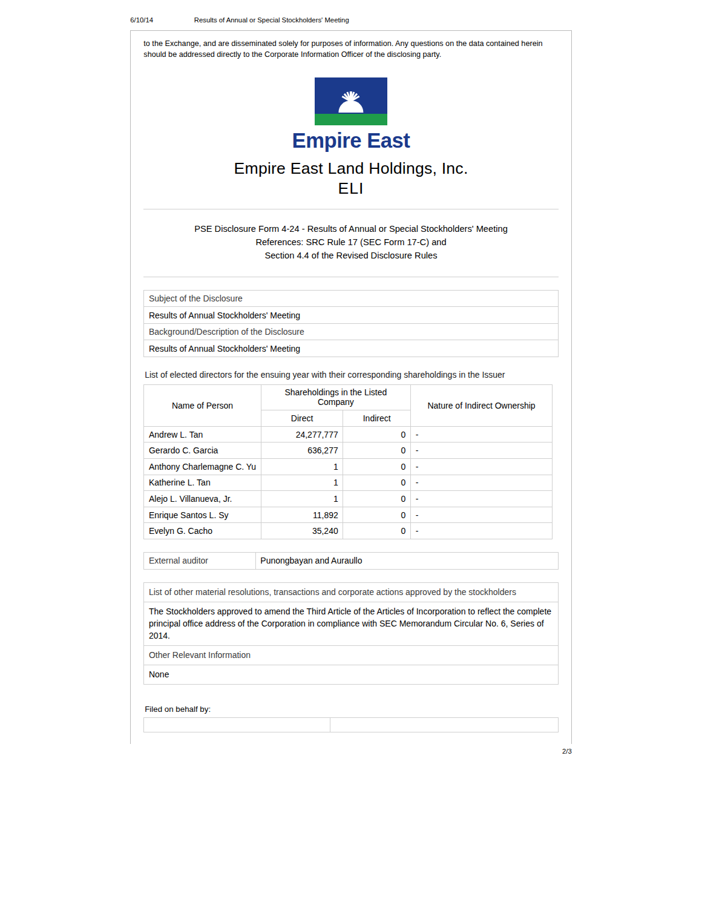6/10/14
Results of Annual or Special Stockholders' Meeting
to the Exchange, and are disseminated solely for purposes of information. Any questions on the data contained herein should be addressed directly to the Corporate Information Officer of the disclosing party.
Empire East
Empire East Land Holdings, Inc.
ELI
PSE Disclosure Form 4-24 - Results of Annual or Special Stockholders' Meeting
References: SRC Rule 17 (SEC Form 17-C) and
Section 4.4 of the Revised Disclosure Rules
| Subject of the Disclosure |
| Results of Annual Stockholders' Meeting |
| Background/Description of the Disclosure |
| Results of Annual Stockholders' Meeting |
List of elected directors for the ensuing year with their corresponding shareholdings in the Issuer
| Name of Person | Shareholdings in the Listed Company | Nature of Indirect Ownership | |
| --- | --- | --- | --- |
| Direct | Indirect |
| Andrew L. Tan | 24,277,777 | 0 | - | |
| Gerardo C. Garcia | 636,277 | 0 | - | |
| Anthony Charlemagne C. Yu | 1 | 0 | - | |
| Katherine L. Tan | 1 | 0 | - | |
| Alejo L. Villanueva, Jr. | 1 | 0 | - | |
| Enrique Santos L. Sy | 11,892 | 0 | - | |
| Evelyn G. Cacho | 35,240 | 0 | - | |
| External auditor | Punongbayan and Auraullo |
| List of other material resolutions, transactions and corporate actions approved by the stockholders |
| The Stockholders approved to amend the Third Article of the Articles of Incorporation to reflect the complete principal office address of the Corporation in compliance with SEC Memorandum Circular No. 6, Series of 2014. |
| Other Relevant Information |
| None |
Filed on behalf by:
2/3